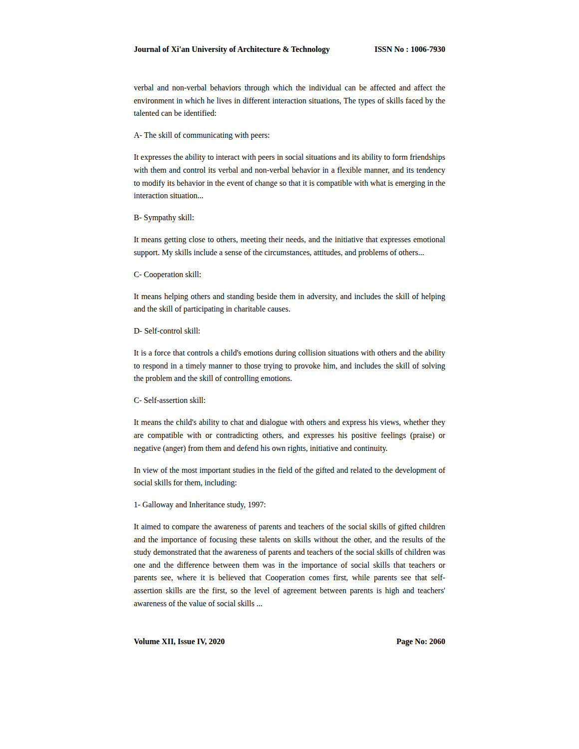Journal of Xi'an University of Architecture & Technology
ISSN No : 1006-7930
verbal and non-verbal behaviors through which the individual can be affected and affect the environment in which he lives in different interaction situations, The types of skills faced by the talented can be identified:
A- The skill of communicating with peers:
It expresses the ability to interact with peers in social situations and its ability to form friendships with them and control its verbal and non-verbal behavior in a flexible manner, and its tendency to modify its behavior in the event of change so that it is compatible with what is emerging in the interaction situation...
B- Sympathy skill:
It means getting close to others, meeting their needs, and the initiative that expresses emotional support. My skills include a sense of the circumstances, attitudes, and problems of others...
C- Cooperation skill:
It means helping others and standing beside them in adversity, and includes the skill of helping and the skill of participating in charitable causes.
D- Self-control skill:
It is a force that controls a child's emotions during collision situations with others and the ability to respond in a timely manner to those trying to provoke him, and includes the skill of solving the problem and the skill of controlling emotions.
C- Self-assertion skill:
It means the child's ability to chat and dialogue with others and express his views, whether they are compatible with or contradicting others, and expresses his positive feelings (praise) or negative (anger) from them and defend his own rights, initiative and continuity.
In view of the most important studies in the field of the gifted and related to the development of social skills for them, including:
1- Galloway and Inheritance study, 1997:
It aimed to compare the awareness of parents and teachers of the social skills of gifted children and the importance of focusing these talents on skills without the other, and the results of the study demonstrated that the awareness of parents and teachers of the social skills of children was one and the difference between them was in the importance of social skills that teachers or parents see, where it is believed that Cooperation comes first, while parents see that self-assertion skills are the first, so the level of agreement between parents is high and teachers' awareness of the value of social skills ...
Volume XII, Issue IV, 2020
Page No: 2060